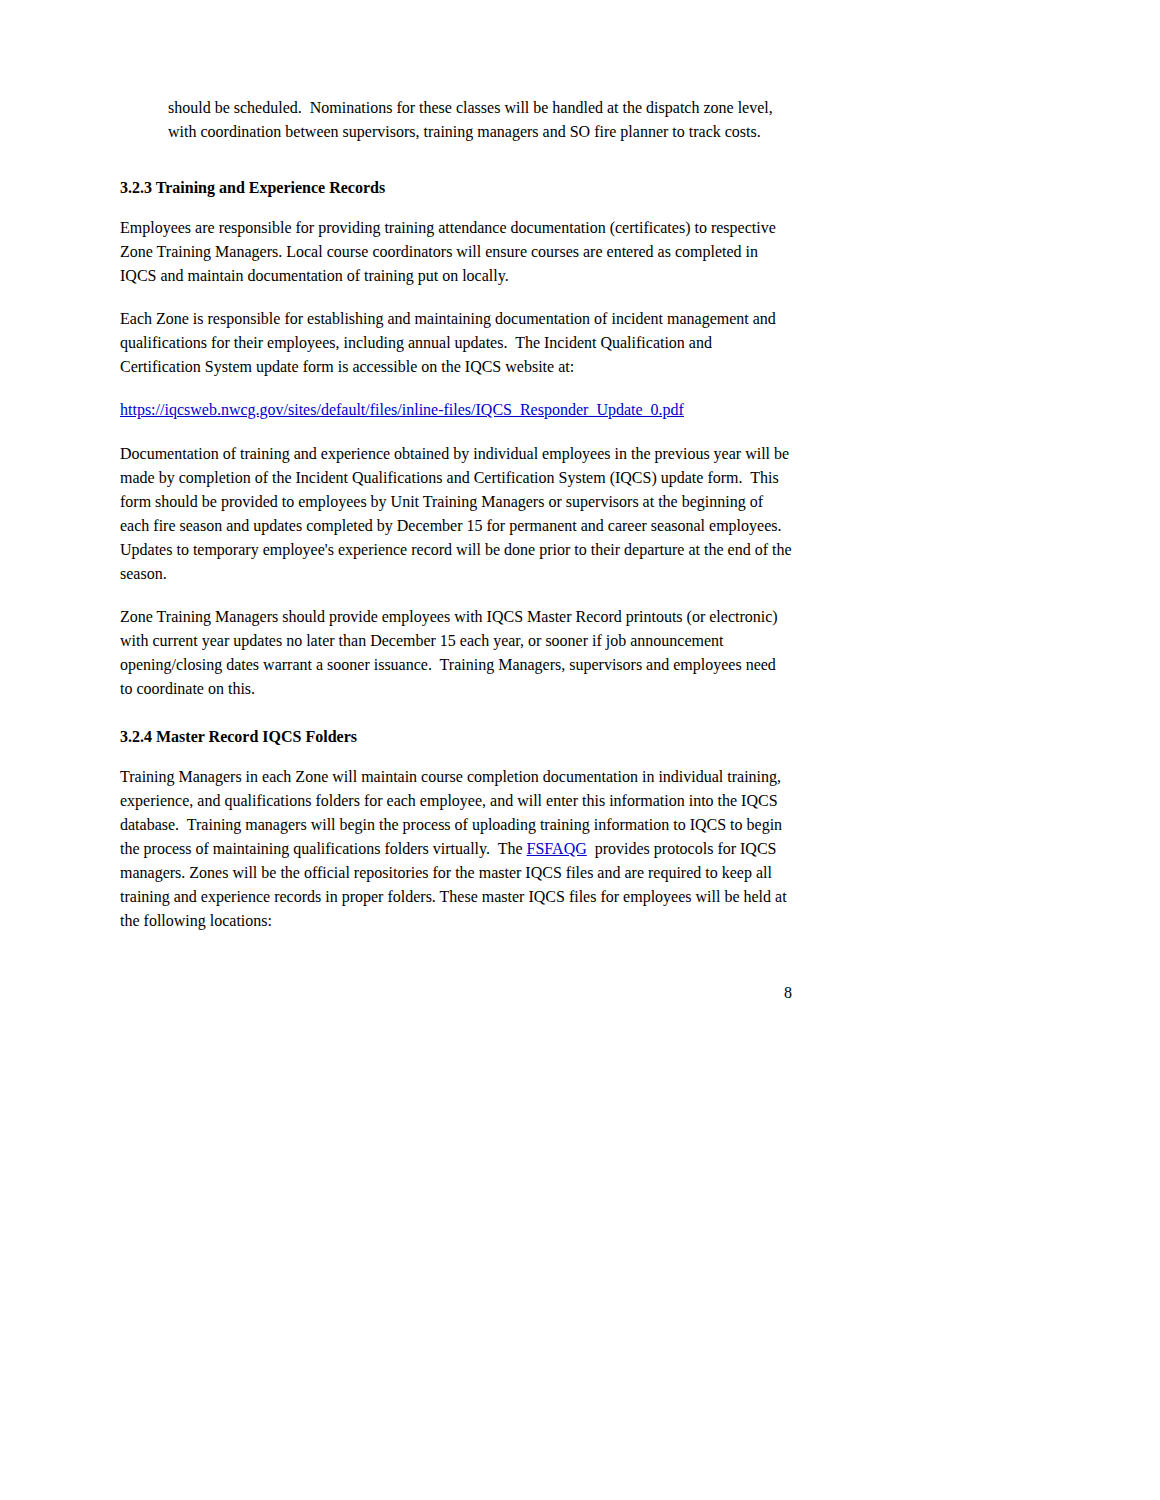should be scheduled. Nominations for these classes will be handled at the dispatch zone level, with coordination between supervisors, training managers and SO fire planner to track costs.
3.2.3 Training and Experience Records
Employees are responsible for providing training attendance documentation (certificates) to respective Zone Training Managers. Local course coordinators will ensure courses are entered as completed in IQCS and maintain documentation of training put on locally.
Each Zone is responsible for establishing and maintaining documentation of incident management and qualifications for their employees, including annual updates. The Incident Qualification and Certification System update form is accessible on the IQCS website at:
https://iqcsweb.nwcg.gov/sites/default/files/inline-files/IQCS_Responder_Update_0.pdf
Documentation of training and experience obtained by individual employees in the previous year will be made by completion of the Incident Qualifications and Certification System (IQCS) update form. This form should be provided to employees by Unit Training Managers or supervisors at the beginning of each fire season and updates completed by December 15 for permanent and career seasonal employees. Updates to temporary employee's experience record will be done prior to their departure at the end of the season.
Zone Training Managers should provide employees with IQCS Master Record printouts (or electronic) with current year updates no later than December 15 each year, or sooner if job announcement opening/closing dates warrant a sooner issuance. Training Managers, supervisors and employees need to coordinate on this.
3.2.4 Master Record IQCS Folders
Training Managers in each Zone will maintain course completion documentation in individual training, experience, and qualifications folders for each employee, and will enter this information into the IQCS database. Training managers will begin the process of uploading training information to IQCS to begin the process of maintaining qualifications folders virtually. The FSFAQG provides protocols for IQCS managers. Zones will be the official repositories for the master IQCS files and are required to keep all training and experience records in proper folders. These master IQCS files for employees will be held at the following locations:
8